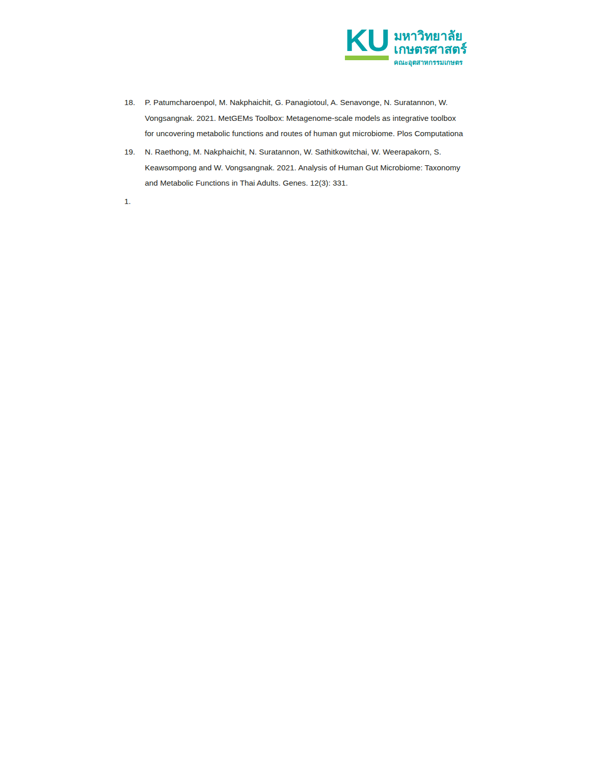KU
มหาวิทยาลัย
เกษตรศาสตร์
คณะอุตสาหกรรมเกษตร
18. P. Patumcharoenpol, M. Nakphaichit, G. Panagiotoul, A. Senavonge, N. Suratannon, W. Vongsangnak. 2021. MetGEMs Toolbox: Metagenome-scale models as integrative toolbox for uncovering metabolic functions and routes of human gut microbiome. Plos Computationa
19. N. Raethong, M. Nakphaichit, N. Suratannon, W. Sathitkowitchai, W. Weerapakorn, S. Keawsompong and W. Vongsangnak. 2021. Analysis of Human Gut Microbiome: Taxonomy and Metabolic Functions in Thai Adults. Genes. 12(3): 331.
1.